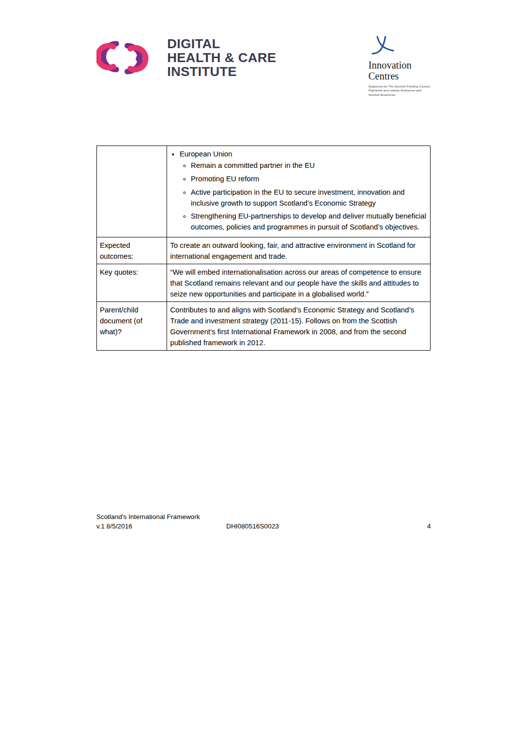Digital
Health & Care
Institute
Innovation
Centres
Supported by The Scottish Funding Council,
Highlands and Islands Enterprise and
Scottish Enterprise.
| | European Union Remain a committed partner in the EU Promoting EU reform Active participation in the EU to secure investment, innovation and inclusive growth to support Scotland’s Economic Strategy Strengthening EU-partnerships to develop and deliver mutually beneficial outcomes, policies and programmes in pursuit of Scotland’s objectives. |
| Expected outcomes: | To create an outward looking, fair, and attractive environment in Scotland for international engagement and trade. |
| Key quotes: | “We will embed internationalisation across our areas of competence to ensure that Scotland remains relevant and our people have the skills and attitudes to seize new opportunities and participate in a globalised world.” |
| Parent/child document (of what)? | Contributes to and aligns with Scotland’s Economic Strategy and Scotland’s Trade and investment strategy (2011-15). Follows on from the Scottish Government’s first International Framework in 2008, and from the second published framework in 2012. |
Scotland's International Framework
v.1 8/5/2016
DHI080516S0023
4